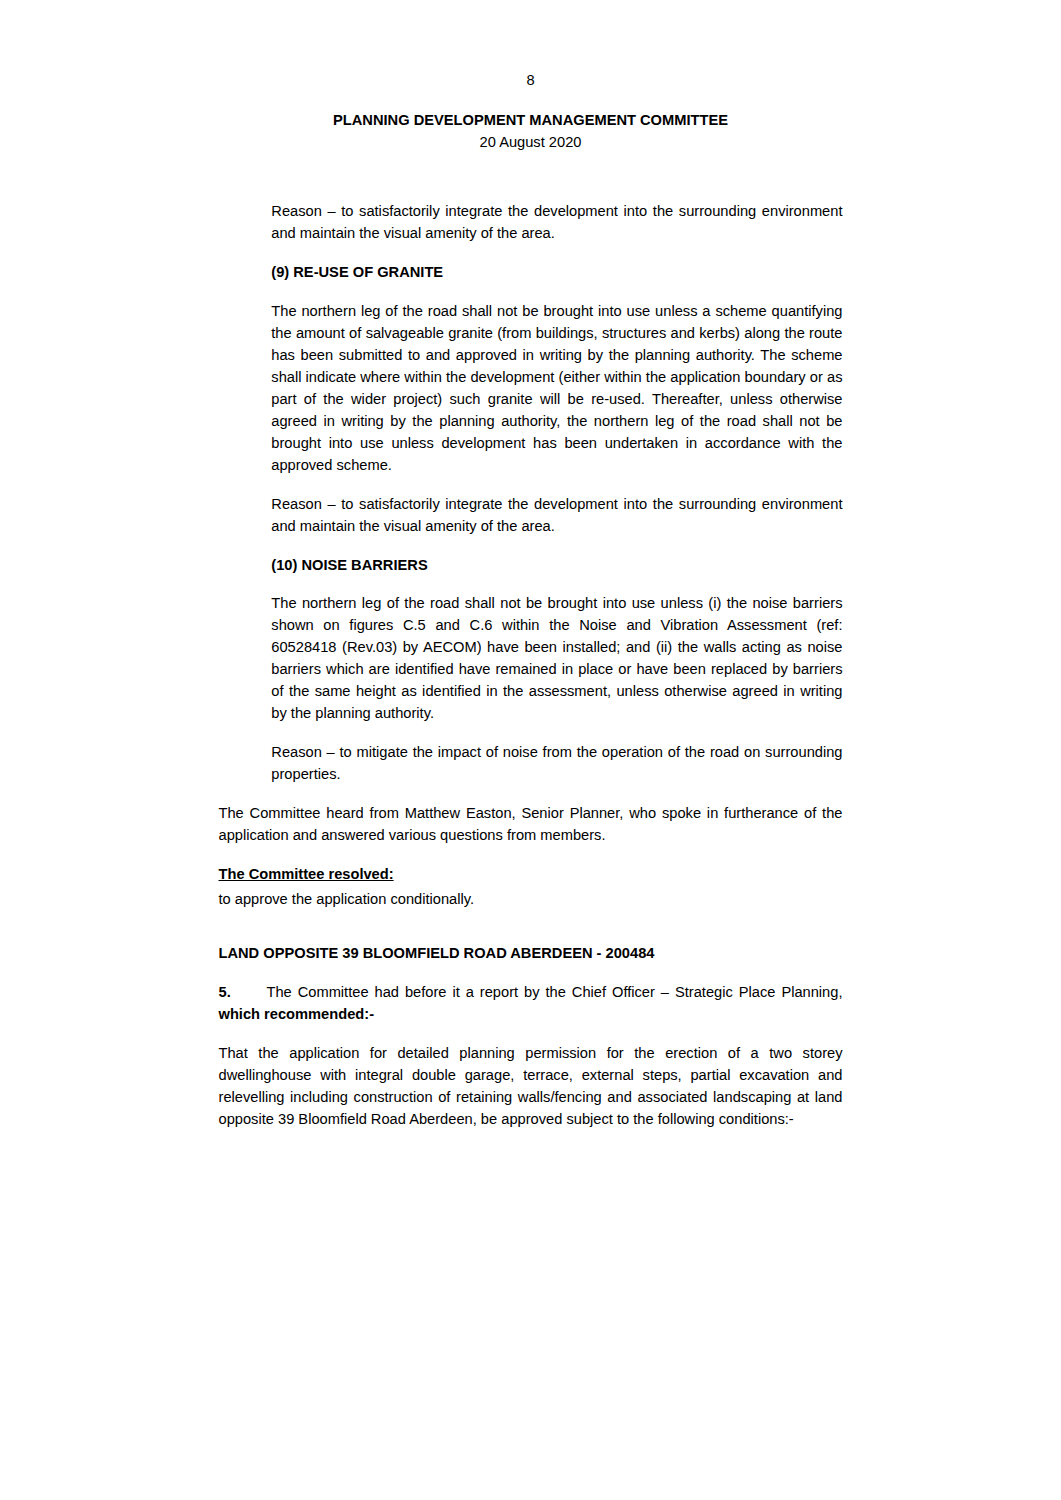8
PLANNING DEVELOPMENT MANAGEMENT COMMITTEE
20 August 2020
Reason – to satisfactorily integrate the development into the surrounding environment and maintain the visual amenity of the area.
(9) Re-use of Granite
The northern leg of the road shall not be brought into use unless a scheme quantifying the amount of salvageable granite (from buildings, structures and kerbs) along the route has been submitted to and approved in writing by the planning authority. The scheme shall indicate where within the development (either within the application boundary or as part of the wider project) such granite will be re-used. Thereafter, unless otherwise agreed in writing by the planning authority, the northern leg of the road shall not be brought into use unless development has been undertaken in accordance with the approved scheme.
Reason – to satisfactorily integrate the development into the surrounding environment and maintain the visual amenity of the area.
(10) Noise Barriers
The northern leg of the road shall not be brought into use unless (i) the noise barriers shown on figures C.5 and C.6 within the Noise and Vibration Assessment (ref: 60528418 (Rev.03) by AECOM) have been installed; and (ii) the walls acting as noise barriers which are identified have remained in place or have been replaced by barriers of the same height as identified in the assessment, unless otherwise agreed in writing by the planning authority.
Reason – to mitigate the impact of noise from the operation of the road on surrounding properties.
The Committee heard from Matthew Easton, Senior Planner, who spoke in furtherance of the application and answered various questions from members.
The Committee resolved:
to approve the application conditionally.
LAND OPPOSITE 39 BLOOMFIELD ROAD ABERDEEN - 200484
5. The Committee had before it a report by the Chief Officer – Strategic Place Planning, which recommended:-
That the application for detailed planning permission for the erection of a two storey dwellinghouse with integral double garage, terrace, external steps, partial excavation and relevelling including construction of retaining walls/fencing and associated landscaping at land opposite 39 Bloomfield Road Aberdeen, be approved subject to the following conditions:-